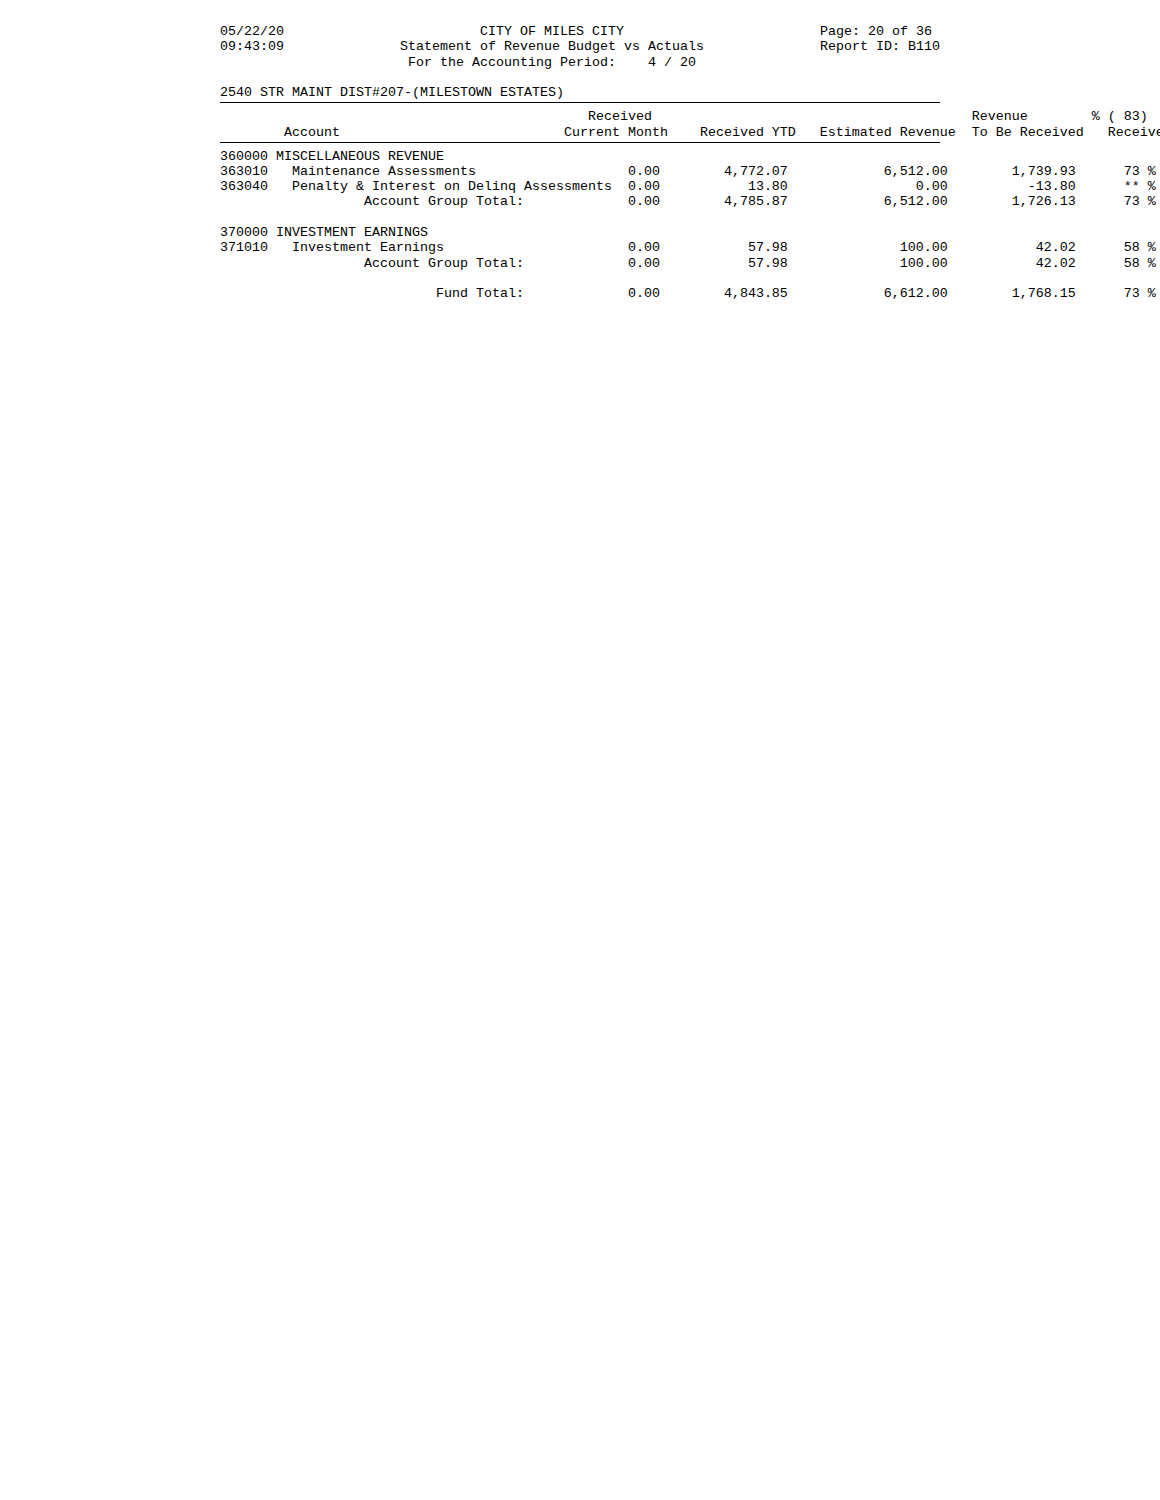05/22/20 09:43:09
CITY OF MILES CITY Statement of Revenue Budget vs Actuals For the Accounting Period: 4 / 20
Page: 20 of 36 Report ID: B110
2540 STR MAINT DIST#207-(MILESTOWN ESTATES)
                                              Received                                        Revenue        % ( 83)
        Account                            Current Month    Received YTD   Estimated Revenue  To Be Received   Received
360000 MISCELLANEOUS REVENUE
363010   Maintenance Assessments                   0.00        4,772.07            6,512.00        1,739.93      73 %
363040   Penalty & Interest on Delinq Assessments  0.00           13.80                0.00          -13.80      ** %
                  Account Group Total:             0.00        4,785.87            6,512.00        1,726.13      73 %

370000 INVESTMENT EARNINGS
371010   Investment Earnings                       0.00           57.98              100.00           42.02      58 %
                  Account Group Total:             0.00           57.98              100.00           42.02      58 %

                           Fund Total:             0.00        4,843.85            6,612.00        1,768.15      73 %